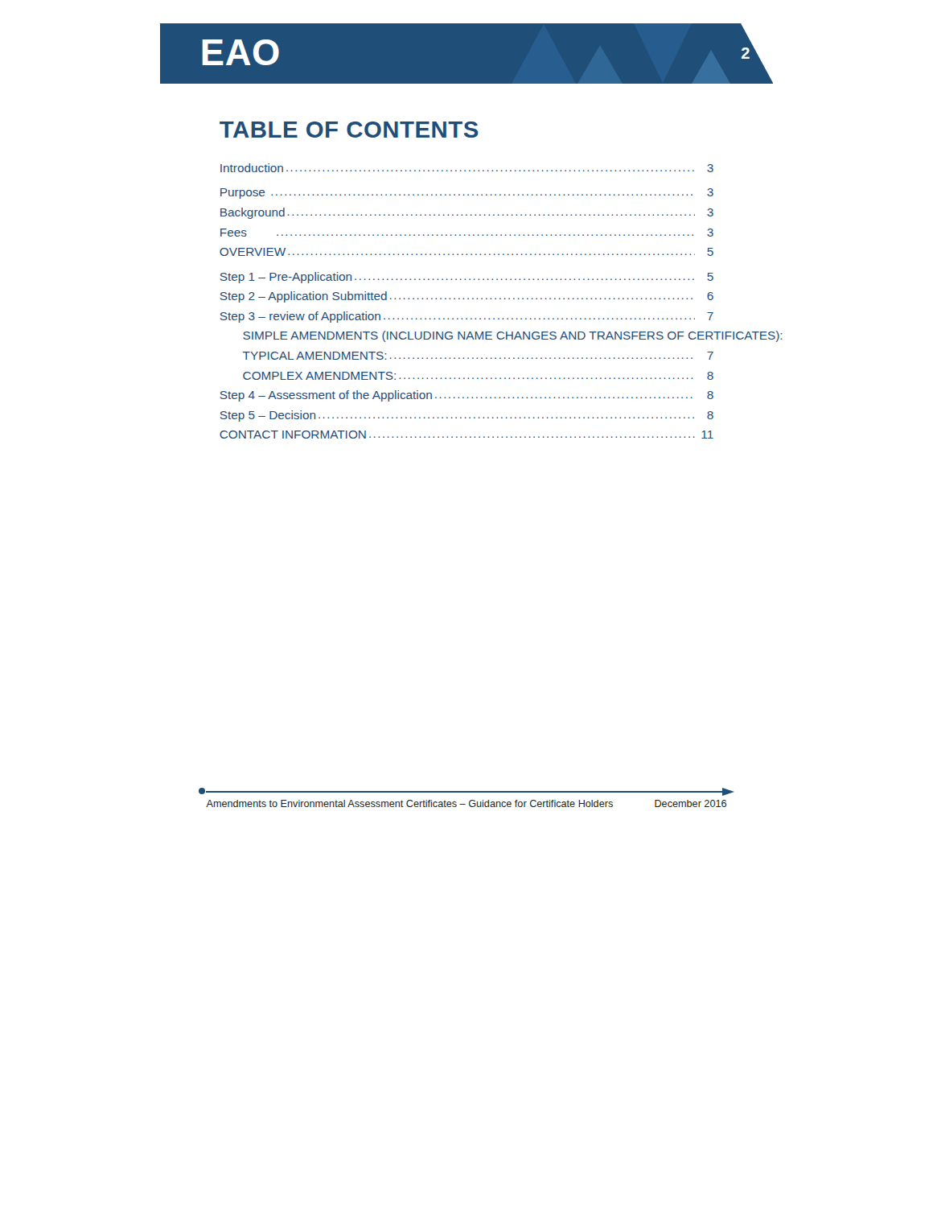EAO
2
TABLE OF CONTENTS
Introduction .................................................................................................................................. 3
Purpose ..................................................................................................................................... 3
Background .................................................................................................................................. 3
Fees ..................................................................................................................................... 3
Overview ..................................................................................................................................... 5
Step 1 – Pre-Application ................................................................................................................. 5
Step 2 – Application Submitted ......................................................................................................... 6
Step 3 – review of Application .......................................................................................................... 7
Simple Amendments (including name changes and transfers of certificates): .............. 7
Typical Amendments: ..................................................................................................................... 7
Complex Amendments: ................................................................................................................. 8
Step 4 – Assessment of the Application ................................................................................................. 8
Step 5 – Decision ............................................................................................................................. 8
Contact Information ....................................................................................................................... 11
Amendments to Environmental Assessment Certificates – Guidance for Certificate Holders December 2016